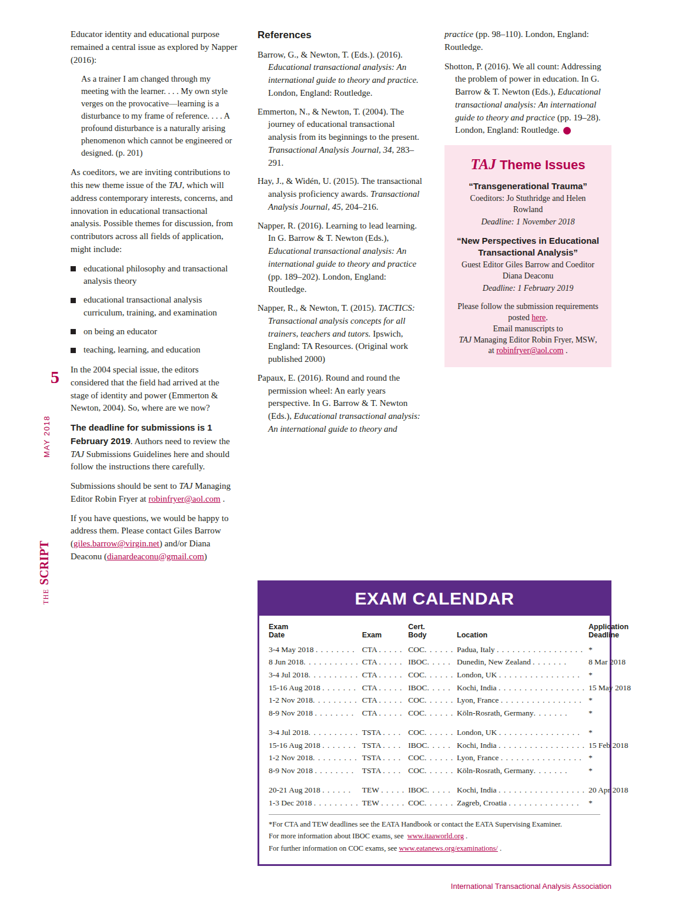5
MAY 2018
THE SCRIPT
Educator identity and educational purpose remained a central issue as explored by Napper (2016):
As a trainer I am changed through my meeting with the learner. . . . My own style verges on the provocative—learning is a disturbance to my frame of reference. . . . A profound disturbance is a naturally arising phenomenon which cannot be engineered or designed. (p. 201)
As coeditors, we are inviting contributions to this new theme issue of the TAJ, which will address contemporary interests, concerns, and innovation in educational transactional analysis. Possible themes for discussion, from contributors across all fields of application, might include:
educational philosophy and transactional analysis theory
educational transactional analysis curriculum, training, and examination
on being an educator
teaching, learning, and education
In the 2004 special issue, the editors considered that the field had arrived at the stage of identity and power (Emmerton & Newton, 2004). So, where are we now?
The deadline for submissions is 1 February 2019. Authors need to review the TAJ Submissions Guidelines here and should follow the instructions there carefully.
Submissions should be sent to TAJ Managing Editor Robin Fryer at robinfryer@aol.com .
If you have questions, we would be happy to address them. Please contact Giles Barrow (giles.barrow@virgin.net) and/or Diana Deaconu (dianardeaconu@gmail.com)
References
Barrow, G., & Newton, T. (Eds.). (2016). Educational transactional analysis: An international guide to theory and practice. London, England: Routledge.
Emmerton, N., & Newton, T. (2004). The journey of educational transactional analysis from its beginnings to the present. Transactional Analysis Journal, 34, 283–291.
Hay, J., & Widén, U. (2015). The transactional analysis proficiency awards. Transactional Analysis Journal, 45, 204–216.
Napper, R. (2016). Learning to lead learning. In G. Barrow & T. Newton (Eds.), Educational transactional analysis: An international guide to theory and practice (pp. 189–202). London, England: Routledge.
Napper, R., & Newton, T. (2015). TACTICS: Transactional analysis concepts for all trainers, teachers and tutors. Ipswich, England: TA Resources. (Original work published 2000)
Papaux, E. (2016). Round and round the permission wheel: An early years perspective. In G. Barrow & T. Newton (Eds.), Educational transactional analysis: An international guide to theory and
practice (pp. 98–110). London, England: Routledge.
Shotton, P. (2016). We all count: Addressing the problem of power in education. In G. Barrow & T. Newton (Eds.), Educational transactional analysis: An international guide to theory and practice (pp. 19–28). London, England: Routledge. S
TAJ Theme Issues
“Transgenerational Trauma”
Coeditors: Jo Stuthridge and Helen Rowland
Deadline: 1 November 2018
“New Perspectives in Educational
Transactional Analysis”
Guest Editor Giles Barrow and Coeditor Diana Deaconu
Deadline: 1 February 2019
Please follow the submission requirements posted here.
Email manuscripts to
TAJ Managing Editor Robin Fryer, MSW, at robinfryer@aol.com .
EXAM CALENDAR
| Exam Date | Exam | Cert. Body | Location | Application Deadline |
| --- | --- | --- | --- | --- |
| 3-4 May 2018 . . . . . . . . | CTA . . . . . | COC . . . . . . | Padua, Italy . . . . . . . . . . . . . . . . . | * |
| 8 Jun 2018 . . . . . . . . . . . | CTA . . . . . | IBOC . . . . . | Dunedin, New Zealand . . . . . . . | 8 Mar 2018 |
| 3-4 Jul 2018 . . . . . . . . . . | CTA . . . . . | COC . . . . . . | London, UK . . . . . . . . . . . . . . . . | * |
| 15-16 Aug 2018 . . . . . . . | CTA . . . . . | IBOC . . . . . | Kochi, India . . . . . . . . . . . . . . . . . | 15 May 2018 |
| 1-2 Nov 2018 . . . . . . . . . | CTA . . . . . | COC . . . . . . | Lyon, France . . . . . . . . . . . . . . . . | * |
| 8-9 Nov 2018 . . . . . . . . | CTA . . . . . | COC . . . . . . | Köln-Rosrath, Germany . . . . . . . | * |
| 3-4 Jul 2018 . . . . . . . . . . | TSTA . . . . | COC . . . . . . | London, UK . . . . . . . . . . . . . . . . | * |
| 15-16 Aug 2018 . . . . . . . | TSTA . . . . | IBOC . . . . . | Kochi, India . . . . . . . . . . . . . . . . . | 15 Feb 2018 |
| 1-2 Nov 2018 . . . . . . . . . | TSTA . . . . | COC . . . . . . | Lyon, France . . . . . . . . . . . . . . . . | * |
| 8-9 Nov 2018 . . . . . . . . | TSTA . . . . | COC . . . . . . | Köln-Rosrath, Germany . . . . . . . | * |
| 20-21 Aug 2018 . . . . . . | TEW . . . . . | IBOC . . . . . | Kochi, India . . . . . . . . . . . . . . . . . | 20 Apr 2018 |
| 1-3 Dec 2018 . . . . . . . . . | TEW . . . . . | COC . . . . . . | Zagreb, Croatia . . . . . . . . . . . . . . | * |
*For CTA and TEW deadlines see the EATA Handbook or contact the EATA Supervising Examiner.
For more information about IBOC exams, see www.itaaworld.org .
For further information on COC exams, see www.eatanews.org/examinations/ .
International Transactional Analysis Association